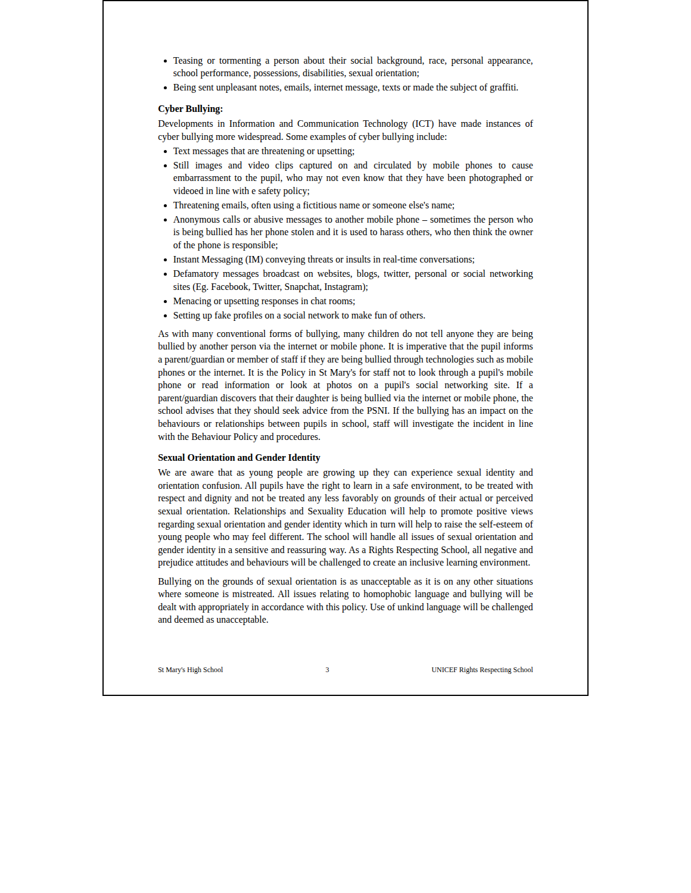Teasing or tormenting a person about their social background, race, personal appearance, school performance, possessions, disabilities, sexual orientation;
Being sent unpleasant notes, emails, internet message, texts or made the subject of graffiti.
Cyber Bullying:
Developments in Information and Communication Technology (ICT) have made instances of cyber bullying more widespread. Some examples of cyber bullying include:
Text messages that are threatening or upsetting;
Still images and video clips captured on and circulated by mobile phones to cause embarrassment to the pupil, who may not even know that they have been photographed or videoed in line with e safety policy;
Threatening emails, often using a fictitious name or someone else's name;
Anonymous calls or abusive messages to another mobile phone – sometimes the person who is being bullied has her phone stolen and it is used to harass others, who then think the owner of the phone is responsible;
Instant Messaging (IM) conveying threats or insults in real-time conversations;
Defamatory messages broadcast on websites, blogs, twitter, personal or social networking sites (Eg. Facebook, Twitter, Snapchat, Instagram);
Menacing or upsetting responses in chat rooms;
Setting up fake profiles on a social network to make fun of others.
As with many conventional forms of bullying, many children do not tell anyone they are being bullied by another person via the internet or mobile phone. It is imperative that the pupil informs a parent/guardian or member of staff if they are being bullied through technologies such as mobile phones or the internet. It is the Policy in St Mary's for staff not to look through a pupil's mobile phone or read information or look at photos on a pupil's social networking site. If a parent/guardian discovers that their daughter is being bullied via the internet or mobile phone, the school advises that they should seek advice from the PSNI. If the bullying has an impact on the behaviours or relationships between pupils in school, staff will investigate the incident in line with the Behaviour Policy and procedures.
Sexual Orientation and Gender Identity
We are aware that as young people are growing up they can experience sexual identity and orientation confusion. All pupils have the right to learn in a safe environment, to be treated with respect and dignity and not be treated any less favorably on grounds of their actual or perceived sexual orientation. Relationships and Sexuality Education will help to promote positive views regarding sexual orientation and gender identity which in turn will help to raise the self-esteem of young people who may feel different. The school will handle all issues of sexual orientation and gender identity in a sensitive and reassuring way. As a Rights Respecting School, all negative and prejudice attitudes and behaviours will be challenged to create an inclusive learning environment.
Bullying on the grounds of sexual orientation is as unacceptable as it is on any other situations where someone is mistreated. All issues relating to homophobic language and bullying will be dealt with appropriately in accordance with this policy. Use of unkind language will be challenged and deemed as unacceptable.
St Mary's High School 3 UNICEF Rights Respecting School